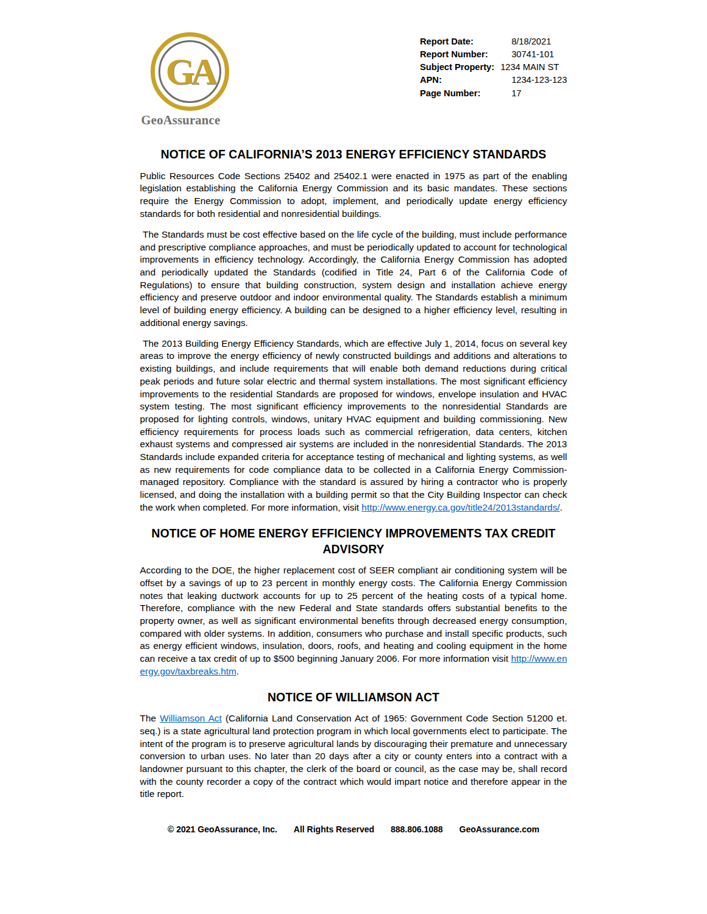GA
GeoAssurance
| Report Date: | 8/18/2021 |
| Report Number: | 30741-101 |
| Subject Property: | 1234 MAIN ST |
| APN: | 1234-123-123 |
| Page Number: | 17 |
NOTICE OF CALIFORNIA’S 2013 ENERGY EFFICIENCY STANDARDS
Public Resources Code Sections 25402 and 25402.1 were enacted in 1975 as part of the enabling legislation establishing the California Energy Commission and its basic mandates. These sections require the Energy Commission to adopt, implement, and periodically update energy efficiency standards for both residential and nonresidential buildings.
The Standards must be cost effective based on the life cycle of the building, must include performance and prescriptive compliance approaches, and must be periodically updated to account for technological improvements in efficiency technology. Accordingly, the California Energy Commission has adopted and periodically updated the Standards (codified in Title 24, Part 6 of the California Code of Regulations) to ensure that building construction, system design and installation achieve energy efficiency and preserve outdoor and indoor environmental quality. The Standards establish a minimum level of building energy efficiency. A building can be designed to a higher efficiency level, resulting in additional energy savings.
The 2013 Building Energy Efficiency Standards, which are effective July 1, 2014, focus on several key areas to improve the energy efficiency of newly constructed buildings and additions and alterations to existing buildings, and include requirements that will enable both demand reductions during critical peak periods and future solar electric and thermal system installations. The most significant efficiency improvements to the residential Standards are proposed for windows, envelope insulation and HVAC system testing. The most significant efficiency improvements to the nonresidential Standards are proposed for lighting controls, windows, unitary HVAC equipment and building commissioning. New efficiency requirements for process loads such as commercial refrigeration, data centers, kitchen exhaust systems and compressed air systems are included in the nonresidential Standards. The 2013 Standards include expanded criteria for acceptance testing of mechanical and lighting systems, as well as new requirements for code compliance data to be collected in a California Energy Commission-managed repository. Compliance with the standard is assured by hiring a contractor who is properly licensed, and doing the installation with a building permit so that the City Building Inspector can check the work when completed. For more information, visit http://www.energy.ca.gov/title24/2013standards/.
NOTICE OF HOME ENERGY EFFICIENCY IMPROVEMENTS TAX CREDIT ADVISORY
According to the DOE, the higher replacement cost of SEER compliant air conditioning system will be offset by a savings of up to 23 percent in monthly energy costs. The California Energy Commission notes that leaking ductwork accounts for up to 25 percent of the heating costs of a typical home. Therefore, compliance with the new Federal and State standards offers substantial benefits to the property owner, as well as significant environmental benefits through decreased energy consumption, compared with older systems. In addition, consumers who purchase and install specific products, such as energy efficient windows, insulation, doors, roofs, and heating and cooling equipment in the home can receive a tax credit of up to $500 beginning January 2006. For more information visit http://www.energy.gov/taxbreaks.htm.
NOTICE OF WILLIAMSON ACT
The Williamson Act (California Land Conservation Act of 1965: Government Code Section 51200 et. seq.) is a state agricultural land protection program in which local governments elect to participate. The intent of the program is to preserve agricultural lands by discouraging their premature and unnecessary conversion to urban uses. No later than 20 days after a city or county enters into a contract with a landowner pursuant to this chapter, the clerk of the board or council, as the case may be, shall record with the county recorder a copy of the contract which would impart notice and therefore appear in the title report.
© 2021 GeoAssurance, Inc. All Rights Reserved 888.806.1088 GeoAssurance.com